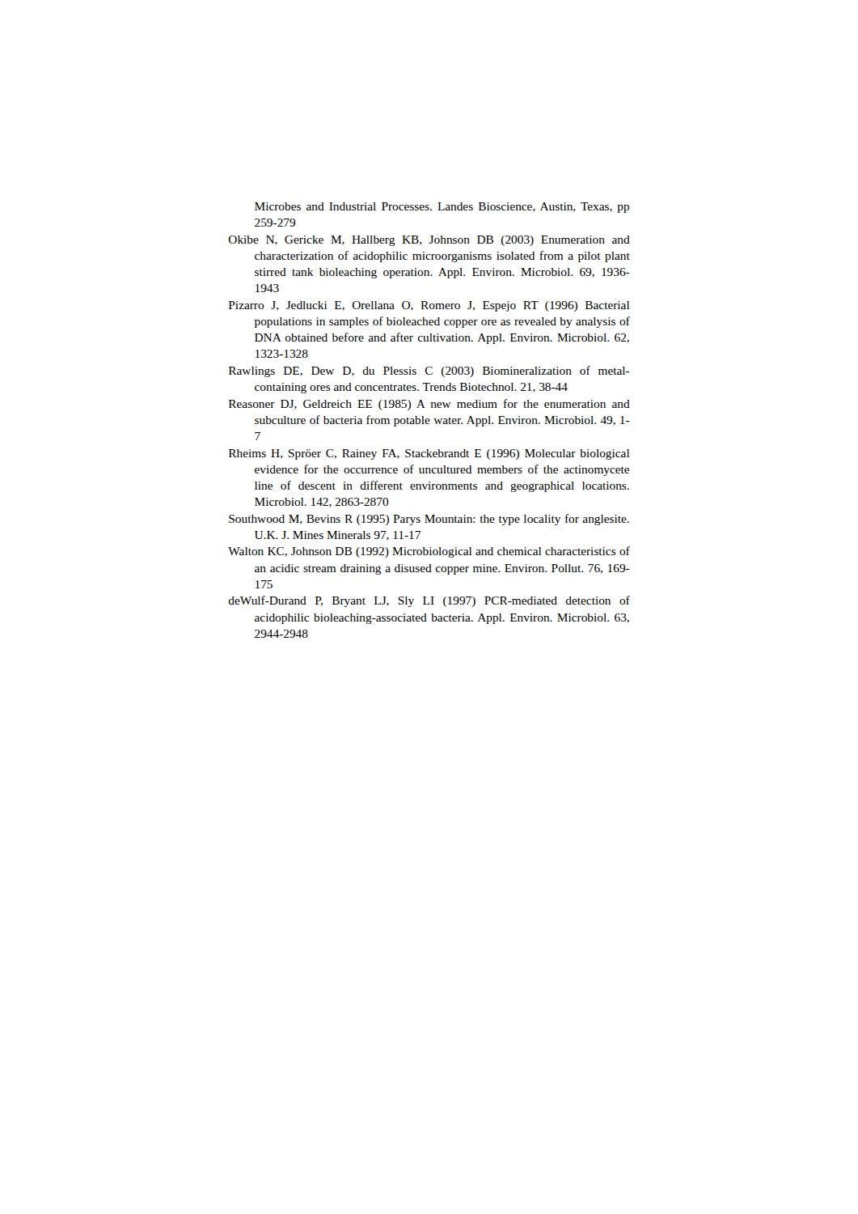Microbes and Industrial Processes. Landes Bioscience, Austin, Texas, pp 259-279
Okibe N, Gericke M, Hallberg KB, Johnson DB (2003) Enumeration and characterization of acidophilic microorganisms isolated from a pilot plant stirred tank bioleaching operation. Appl. Environ. Microbiol. 69, 1936-1943
Pizarro J, Jedlucki E, Orellana O, Romero J, Espejo RT (1996) Bacterial populations in samples of bioleached copper ore as revealed by analysis of DNA obtained before and after cultivation. Appl. Environ. Microbiol. 62, 1323-1328
Rawlings DE, Dew D, du Plessis C (2003) Biomineralization of metal-containing ores and concentrates. Trends Biotechnol. 21, 38-44
Reasoner DJ, Geldreich EE (1985) A new medium for the enumeration and subculture of bacteria from potable water. Appl. Environ. Microbiol. 49, 1-7
Rheims H, Spröer C, Rainey FA, Stackebrandt E (1996) Molecular biological evidence for the occurrence of uncultured members of the actinomycete line of descent in different environments and geographical locations. Microbiol. 142, 2863-2870
Southwood M, Bevins R (1995) Parys Mountain: the type locality for anglesite. U.K. J. Mines Minerals 97, 11-17
Walton KC, Johnson DB (1992) Microbiological and chemical characteristics of an acidic stream draining a disused copper mine. Environ. Pollut. 76, 169-175
deWulf-Durand P, Bryant LJ, Sly LI (1997) PCR-mediated detection of acidophilic bioleaching-associated bacteria. Appl. Environ. Microbiol. 63, 2944-2948